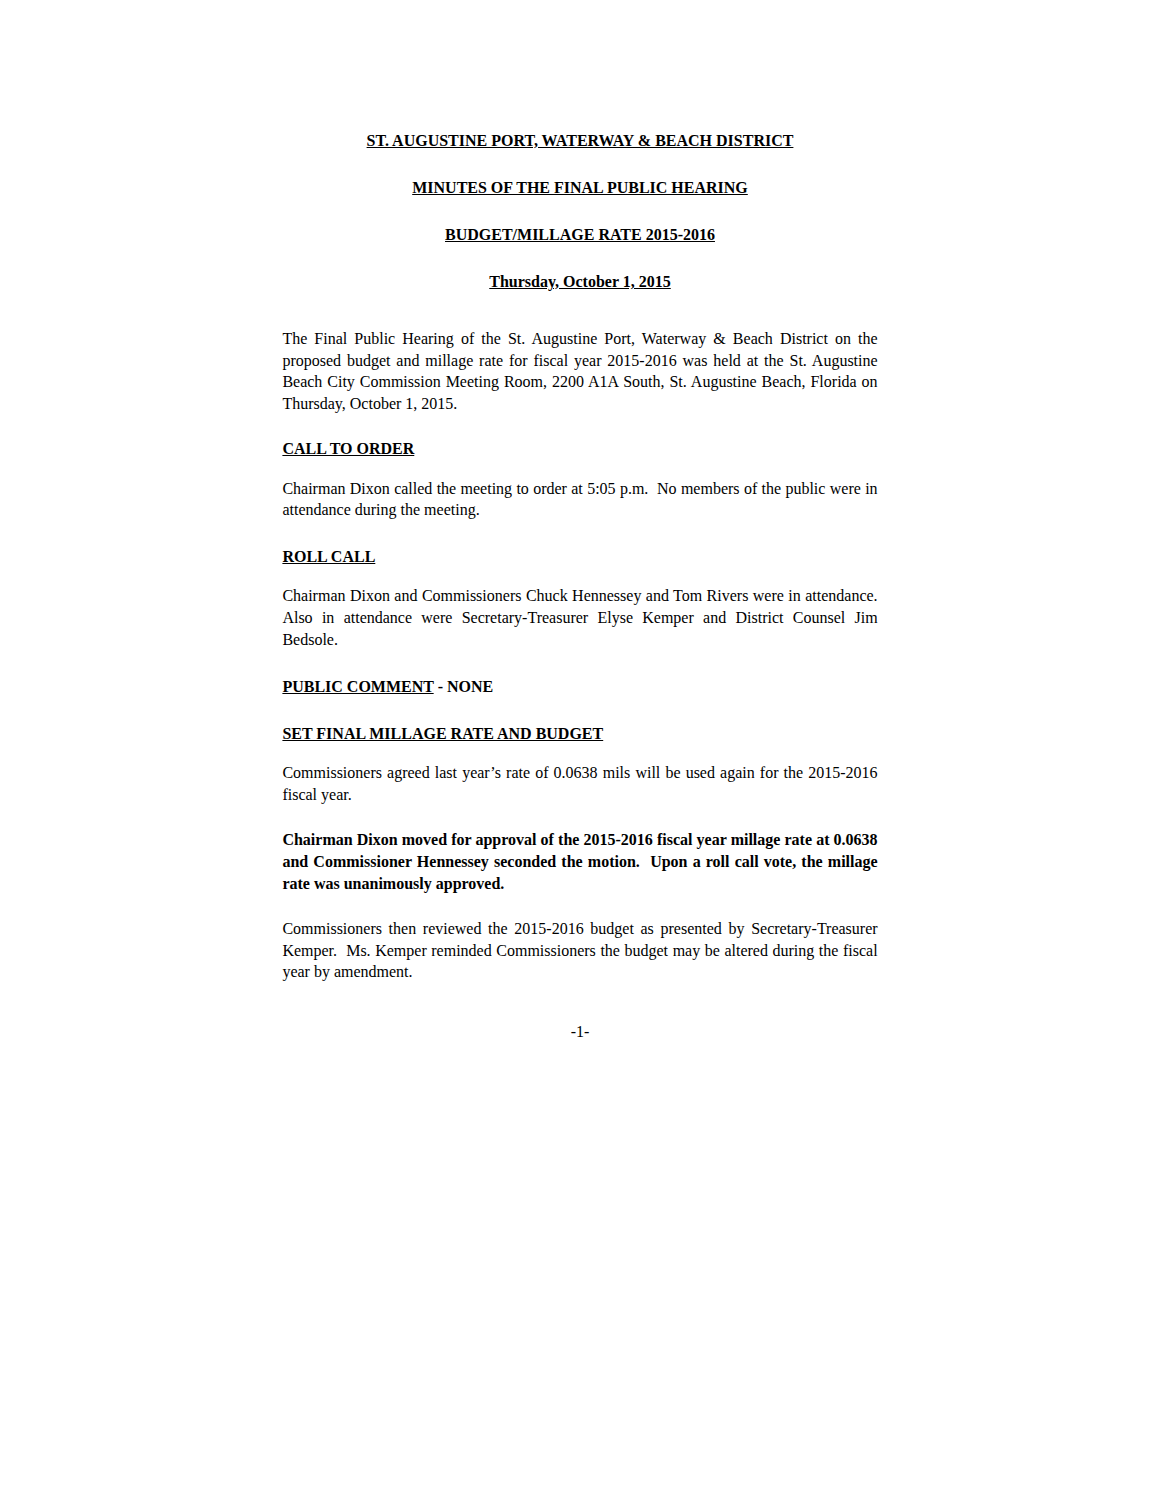ST. AUGUSTINE PORT, WATERWAY & BEACH DISTRICT
MINUTES OF THE FINAL PUBLIC HEARING
BUDGET/MILLAGE RATE 2015-2016
Thursday, October 1, 2015
The Final Public Hearing of the St. Augustine Port, Waterway & Beach District on the proposed budget and millage rate for fiscal year 2015-2016 was held at the St. Augustine Beach City Commission Meeting Room, 2200 A1A South, St. Augustine Beach, Florida on Thursday, October 1, 2015.
CALL TO ORDER
Chairman Dixon called the meeting to order at 5:05 p.m. No members of the public were in attendance during the meeting.
ROLL CALL
Chairman Dixon and Commissioners Chuck Hennessey and Tom Rivers were in attendance. Also in attendance were Secretary-Treasurer Elyse Kemper and District Counsel Jim Bedsole.
PUBLIC COMMENT - NONE
SET FINAL MILLAGE RATE AND BUDGET
Commissioners agreed last year’s rate of 0.0638 mils will be used again for the 2015-2016 fiscal year.
Chairman Dixon moved for approval of the 2015-2016 fiscal year millage rate at 0.0638 and Commissioner Hennessey seconded the motion. Upon a roll call vote, the millage rate was unanimously approved.
Commissioners then reviewed the 2015-2016 budget as presented by Secretary-Treasurer Kemper. Ms. Kemper reminded Commissioners the budget may be altered during the fiscal year by amendment.
-1-